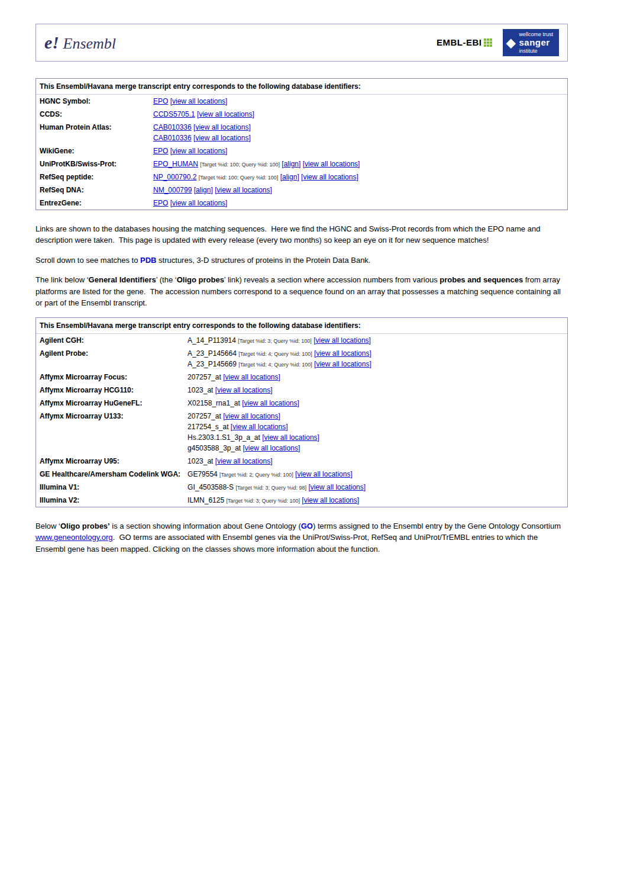e! Ensembl
EMBL-EBI
◆ wellcome trustsangerinstitute
This Ensembl/Havana merge transcript entry corresponds to the following database identifiers:
| HGNC Symbol: | EPO [ view all locations ] |
| CCDS: | CCDS5705.1 [ view all locations ] |
| Human Protein Atlas: | CAB010336 [ view all locations ] CAB010336 [ view all locations ] |
| WikiGene: | EPO [ view all locations ] |
| UniProtKB/Swiss-Prot: | EPO_HUMAN [Target %id: 100; Query %id: 100] [ align ] [ view all locations ] |
| RefSeq peptide: | NP_000790.2 [Target %id: 100; Query %id: 100] [ align ] [ view all locations ] |
| RefSeq DNA: | NM_000799 [ align ] [ view all locations ] |
| EntrezGene: | EPO [ view all locations ] |
Links are shown to the databases housing the matching sequences. Here we find the HGNC and Swiss-Prot records from which the EPO name and description were taken. This page is updated with every release (every two months) so keep an eye on it for new sequence matches!
Scroll down to see matches to PDB structures, 3-D structures of proteins in the Protein Data Bank.
The link below ‘General Identifiers’ (the ‘Oligo probes’ link) reveals a section where accession numbers from various probes and sequences from array platforms are listed for the gene. The accession numbers correspond to a sequence found on an array that possesses a matching sequence containing all or part of the Ensembl transcript.
This Ensembl/Havana merge transcript entry corresponds to the following database identifiers:
| Agilent CGH: | A_14_P113914 [Target %id: 3; Query %id: 100] [ view all locations ] |
| Agilent Probe: | A_23_P145664 [Target %id: 4; Query %id: 100] [ view all locations ] A_23_P145669 [Target %id: 4; Query %id: 100] [ view all locations ] |
| Affymx Microarray Focus: | 207257_at [ view all locations ] |
| Affymx Microarray HCG110: | 1023_at [ view all locations ] |
| Affymx Microarray HuGeneFL: | X02158_rna1_at [ view all locations ] |
| Affymx Microarray U133: | 207257_at [ view all locations ] 217254_s_at [ view all locations ] Hs.2303.1.S1_3p_a_at [ view all locations ] g4503588_3p_at [ view all locations ] |
| Affymx Microarray U95: | 1023_at [ view all locations ] |
| GE Healthcare/Amersham Codelink WGA: | GE79554 [Target %id: 2; Query %id: 100] [ view all locations ] |
| Illumina V1: | GI_4503588-S [Target %id: 3; Query %id: 98] [ view all locations ] |
| Illumina V2: | ILMN_6125 [Target %id: 3; Query %id: 100] [ view all locations ] |
Below ‘Oligo probes’ is a section showing information about Gene Ontology (GO) terms assigned to the Ensembl entry by the Gene Ontology Consortium www.geneontology.org. GO terms are associated with Ensembl genes via the UniProt/Swiss-Prot, RefSeq and UniProt/TrEMBL entries to which the Ensembl gene has been mapped. Clicking on the classes shows more information about the function.